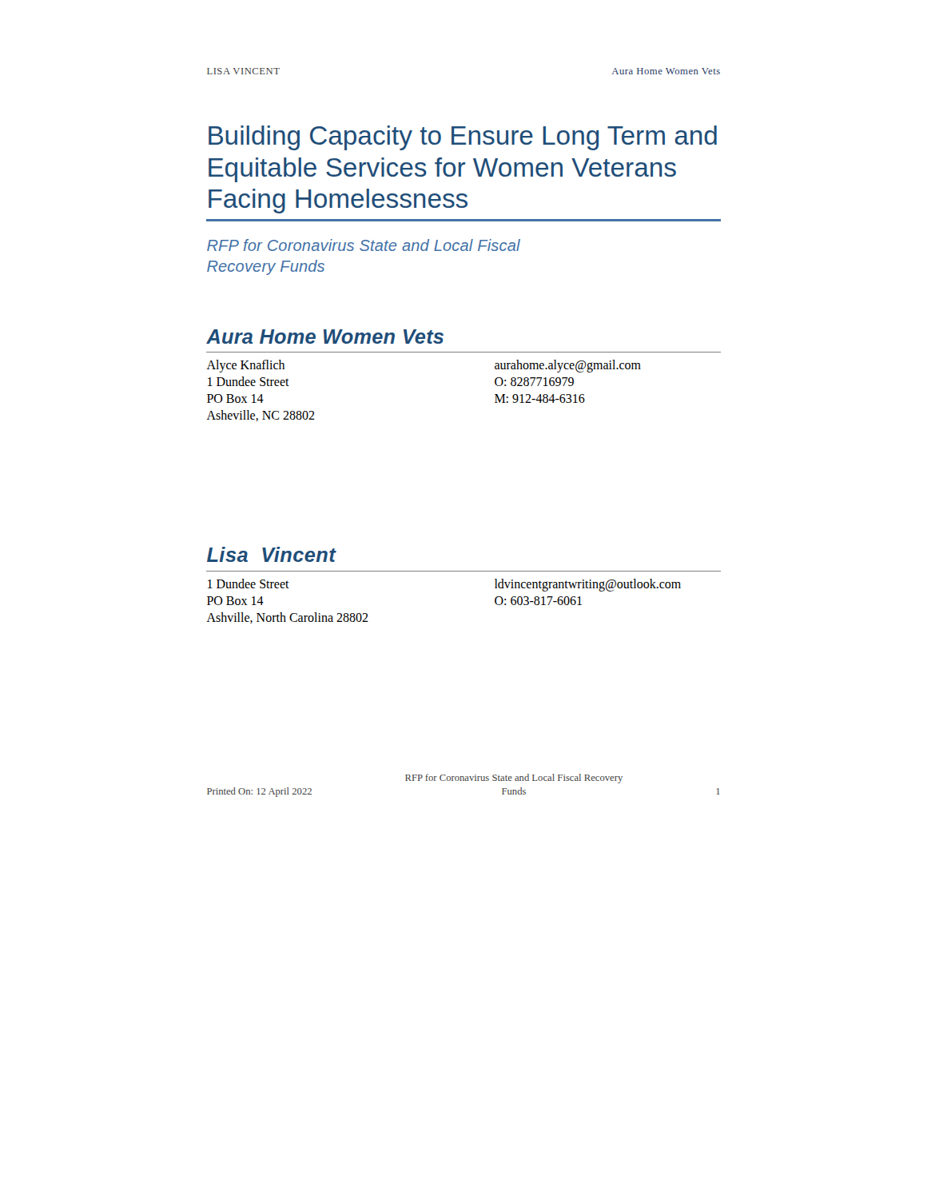Lisa Vincent Aura Home Women Vets
Building Capacity to Ensure Long Term and Equitable Services for Women Veterans Facing Homelessness
RFP for Coronavirus State and Local Fiscal
Recovery Funds
Aura Home Women Vets
Alyce Knaflich
1 Dundee Street
PO Box 14
Asheville, NC 28802
aurahome.alyce@gmail.com
O: 8287716979
M: 912-484-6316
Lisa Vincent
1 Dundee Street
PO Box 14
Ashville, North Carolina 28802
ldvincentgrantwriting@outlook.com
O: 603-817-6061
Printed On: 12 April 2022
RFP for Coronavirus State and Local Fiscal Recovery
Funds
1